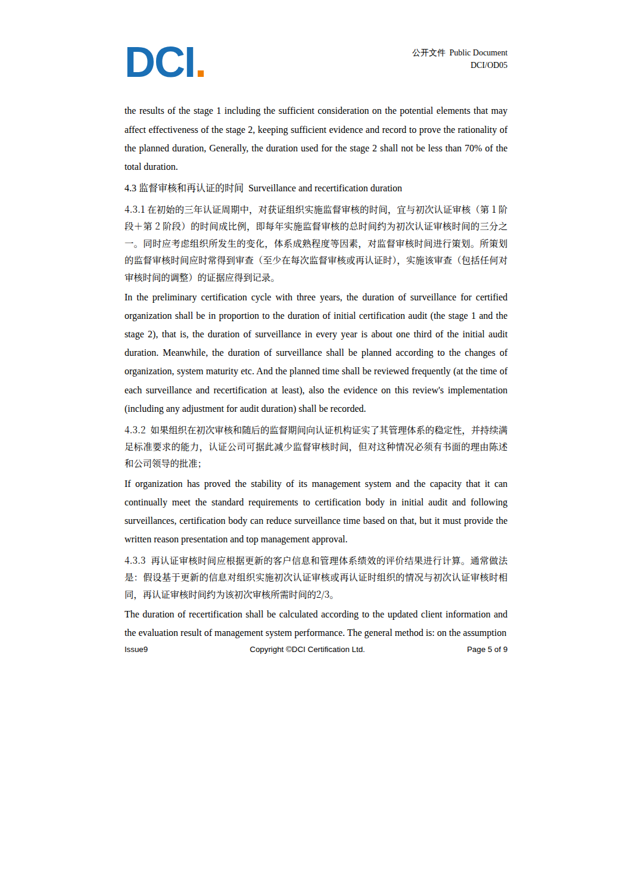DCI.
公开文件 Public Document
DCI/OD05
the results of the stage 1 including the sufficient consideration on the potential elements that may affect effectiveness of the stage 2, keeping sufficient evidence and record to prove the rationality of the planned duration, Generally, the duration used for the stage 2 shall not be less than 70% of the total duration.
4.3 监督审核和再认证的时间 Surveillance and recertification duration
4.3.1 在初始的三年认证周期中，对获证组织实施监督审核的时间，宜与初次认证审核（第 1 阶段＋第 2 阶段）的时间成比例，即每年实施监督审核的总时间约为初次认证审核时间的三分之一。同时应考虑组织所发生的变化，体系成熟程度等因素，对监督审核时间进行策划。所策划的监督审核时间应时常得到审查（至少在每次监督审核或再认证时），实施该审查（包括任何对审核时间的调整）的证据应得到记录。
In the preliminary certification cycle with three years, the duration of surveillance for certified organization shall be in proportion to the duration of initial certification audit (the stage 1 and the stage 2), that is, the duration of surveillance in every year is about one third of the initial audit duration. Meanwhile, the duration of surveillance shall be planned according to the changes of organization, system maturity etc. And the planned time shall be reviewed frequently (at the time of each surveillance and recertification at least), also the evidence on this review's implementation (including any adjustment for audit duration) shall be recorded.
4.3.2 如果组织在初次审核和随后的监督期间向认证机构证实了其管理体系的稳定性，并持续满足标准要求的能力，认证公司可据此减少监督审核时间，但对这种情况必须有书面的理由陈述和公司领导的批准；
If organization has proved the stability of its management system and the capacity that it can continually meet the standard requirements to certification body in initial audit and following surveillances, certification body can reduce surveillance time based on that, but it must provide the written reason presentation and top management approval.
4.3.3 再认证审核时间应根据更新的客户信息和管理体系绩效的评价结果进行计算。通常做法是：假设基于更新的信息对组织实施初次认证审核或再认证时组织的情况与初次认证审核时相同，再认证审核时间约为该初次审核所需时间的2/3。
The duration of recertification shall be calculated according to the updated client information and the evaluation result of management system performance. The general method is: on the assumption
Issue9
Copyright ©DCI Certification Ltd.
Page 5 of 9